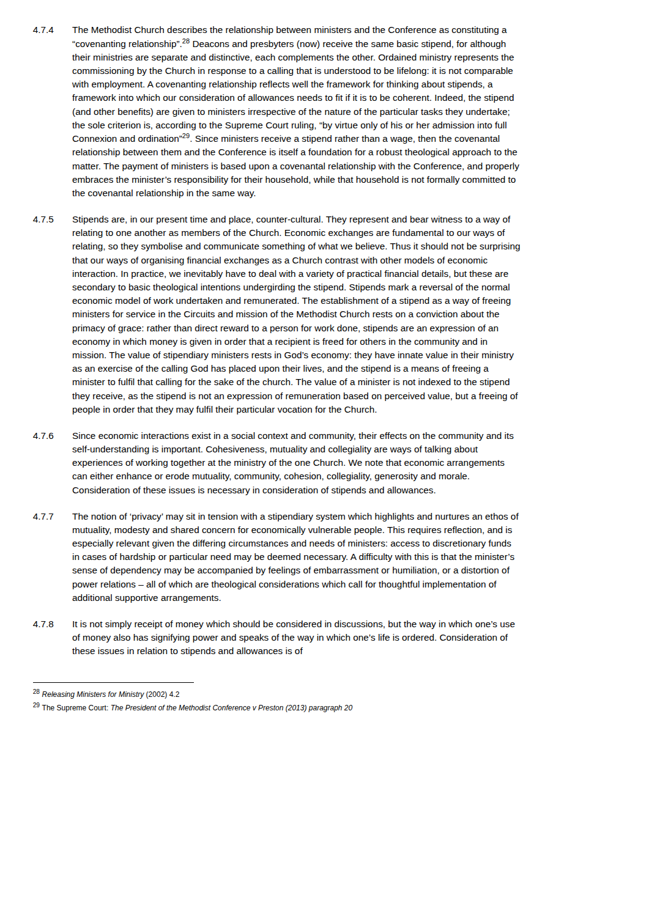4.7.4 The Methodist Church describes the relationship between ministers and the Conference as constituting a “covenanting relationship”.28 Deacons and presbyters (now) receive the same basic stipend, for although their ministries are separate and distinctive, each complements the other. Ordained ministry represents the commissioning by the Church in response to a calling that is understood to be lifelong: it is not comparable with employment. A covenanting relationship reflects well the framework for thinking about stipends, a framework into which our consideration of allowances needs to fit if it is to be coherent. Indeed, the stipend (and other benefits) are given to ministers irrespective of the nature of the particular tasks they undertake; the sole criterion is, according to the Supreme Court ruling, “by virtue only of his or her admission into full Connexion and ordination”29. Since ministers receive a stipend rather than a wage, then the covenantal relationship between them and the Conference is itself a foundation for a robust theological approach to the matter. The payment of ministers is based upon a covenantal relationship with the Conference, and properly embraces the minister’s responsibility for their household, while that household is not formally committed to the covenantal relationship in the same way.
4.7.5 Stipends are, in our present time and place, counter-cultural. They represent and bear witness to a way of relating to one another as members of the Church. Economic exchanges are fundamental to our ways of relating, so they symbolise and communicate something of what we believe. Thus it should not be surprising that our ways of organising financial exchanges as a Church contrast with other models of economic interaction. In practice, we inevitably have to deal with a variety of practical financial details, but these are secondary to basic theological intentions undergirding the stipend. Stipends mark a reversal of the normal economic model of work undertaken and remunerated. The establishment of a stipend as a way of freeing ministers for service in the Circuits and mission of the Methodist Church rests on a conviction about the primacy of grace: rather than direct reward to a person for work done, stipends are an expression of an economy in which money is given in order that a recipient is freed for others in the community and in mission. The value of stipendiary ministers rests in God’s economy: they have innate value in their ministry as an exercise of the calling God has placed upon their lives, and the stipend is a means of freeing a minister to fulfil that calling for the sake of the church. The value of a minister is not indexed to the stipend they receive, as the stipend is not an expression of remuneration based on perceived value, but a freeing of people in order that they may fulfil their particular vocation for the Church.
4.7.6 Since economic interactions exist in a social context and community, their effects on the community and its self-understanding is important. Cohesiveness, mutuality and collegiality are ways of talking about experiences of working together at the ministry of the one Church. We note that economic arrangements can either enhance or erode mutuality, community, cohesion, collegiality, generosity and morale. Consideration of these issues is necessary in consideration of stipends and allowances.
4.7.7 The notion of ‘privacy’ may sit in tension with a stipendiary system which highlights and nurtures an ethos of mutuality, modesty and shared concern for economically vulnerable people. This requires reflection, and is especially relevant given the differing circumstances and needs of ministers: access to discretionary funds in cases of hardship or particular need may be deemed necessary. A difficulty with this is that the minister’s sense of dependency may be accompanied by feelings of embarrassment or humiliation, or a distortion of power relations – all of which are theological considerations which call for thoughtful implementation of additional supportive arrangements.
4.7.8 It is not simply receipt of money which should be considered in discussions, but the way in which one’s use of money also has signifying power and speaks of the way in which one’s life is ordered. Consideration of these issues in relation to stipends and allowances is of
28 Releasing Ministers for Ministry (2002) 4.2
29 The Supreme Court: The President of the Methodist Conference v Preston (2013) paragraph 20